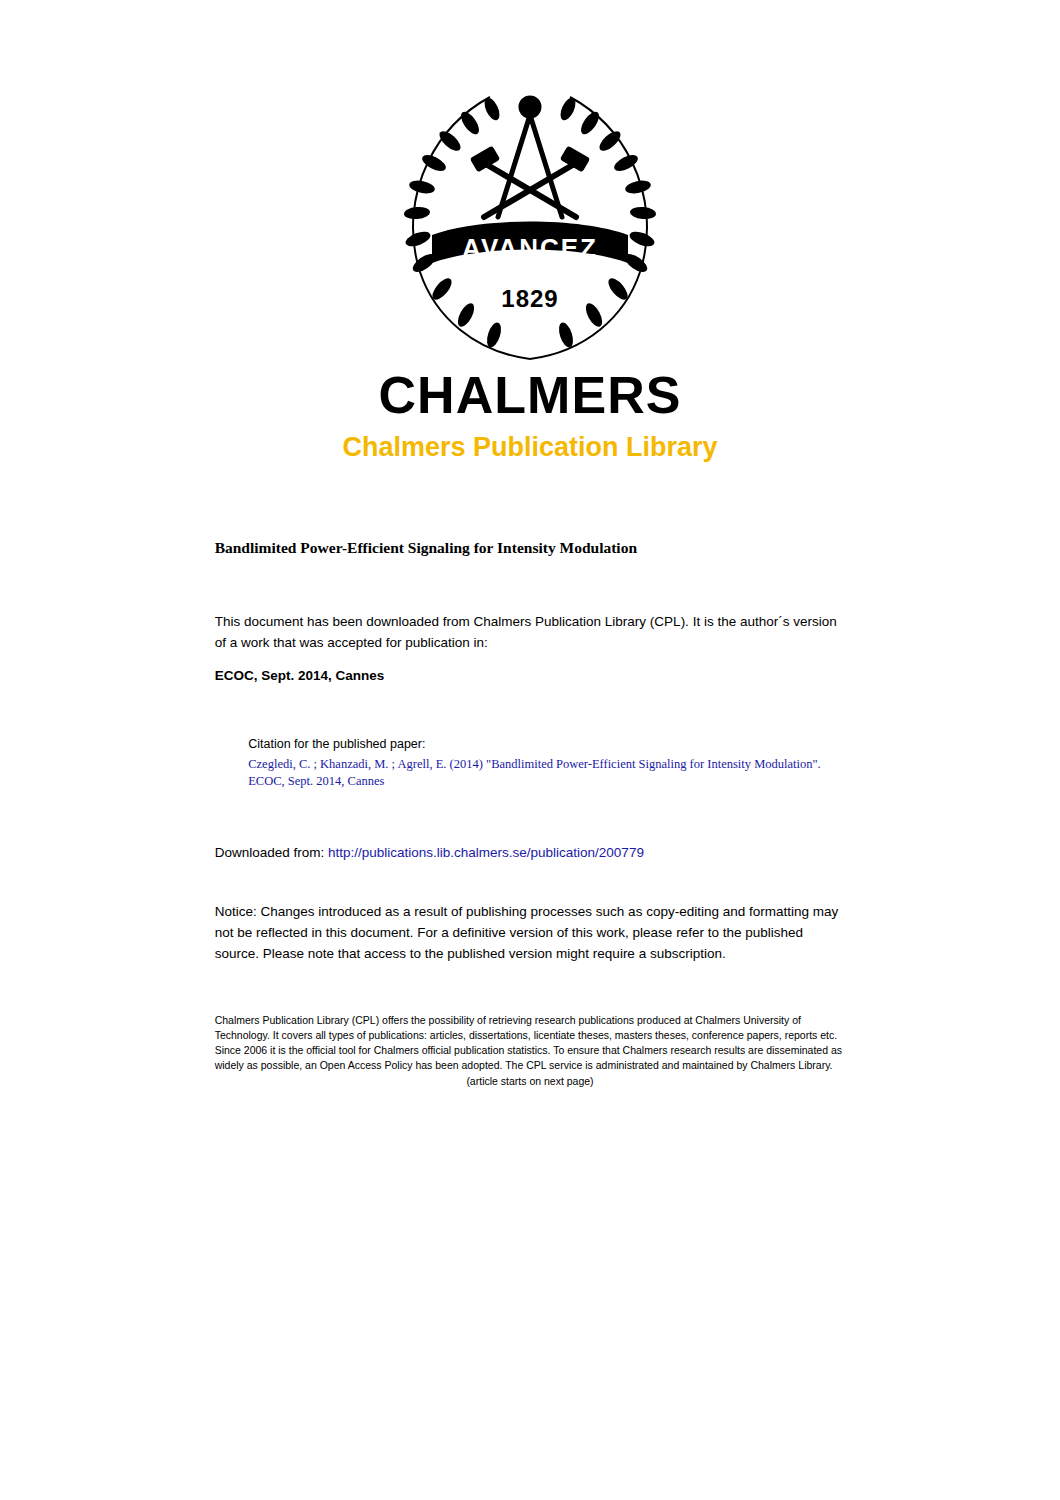AVANCEZ 1829
CHALMERS
Chalmers Publication Library
Bandlimited Power-Efficient Signaling for Intensity Modulation
This document has been downloaded from Chalmers Publication Library (CPL). It is the author´s version of a work that was accepted for publication in:
ECOC, Sept. 2014, Cannes
Citation for the published paper:
Czegledi, C. ; Khanzadi, M. ; Agrell, E. (2014) "Bandlimited Power-Efficient Signaling for Intensity Modulation". ECOC, Sept. 2014, Cannes
Downloaded from: http://publications.lib.chalmers.se/publication/200779
Notice: Changes introduced as a result of publishing processes such as copy-editing and formatting may not be reflected in this document. For a definitive version of this work, please refer to the published source. Please note that access to the published version might require a subscription.
Chalmers Publication Library (CPL) offers the possibility of retrieving research publications produced at Chalmers University of Technology. It covers all types of publications: articles, dissertations, licentiate theses, masters theses, conference papers, reports etc. Since 2006 it is the official tool for Chalmers official publication statistics. To ensure that Chalmers research results are disseminated as widely as possible, an Open Access Policy has been adopted. The CPL service is administrated and maintained by Chalmers Library.
(article starts on next page)